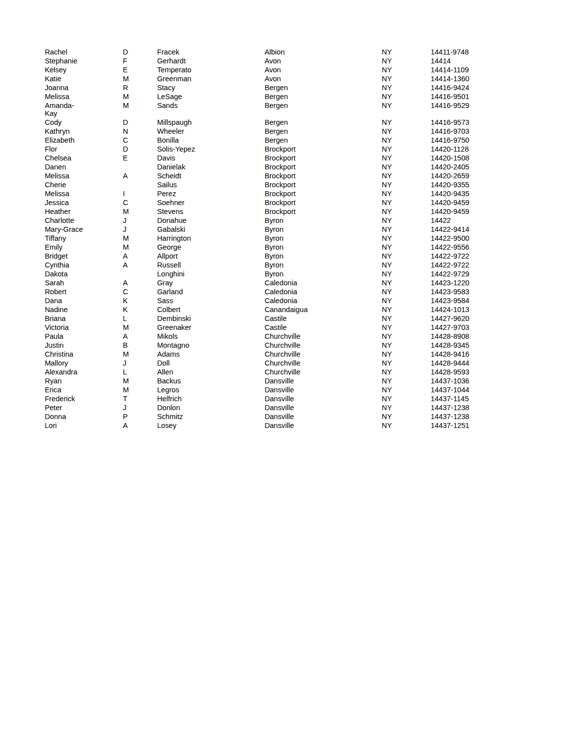| Rachel | D | Fracek | Albion | NY | 14411-9748 |
| Stephanie | F | Gerhardt | Avon | NY | 14414 |
| Kelsey | E | Temperato | Avon | NY | 14414-1109 |
| Katie | M | Greenman | Avon | NY | 14414-1360 |
| Joanna | R | Stacy | Bergen | NY | 14416-9424 |
| Melissa | M | LeSage | Bergen | NY | 14416-9501 |
| Amanda- Kay | M | Sands | Bergen | NY | 14416-9529 |
| Cody | D | Millspaugh | Bergen | NY | 14416-9573 |
| Kathryn | N | Wheeler | Bergen | NY | 14416-9703 |
| Elizabeth | C | Bonilla | Bergen | NY | 14416-9750 |
| Flor | D | Solis-Yepez | Brockport | NY | 14420-1128 |
| Chelsea | E | Davis | Brockport | NY | 14420-1508 |
| Danen | | Danielak | Brockport | NY | 14420-2405 |
| Melissa | A | Scheidt | Brockport | NY | 14420-2659 |
| Cherie | | Sailus | Brockport | NY | 14420-9355 |
| Melissa | I | Perez | Brockport | NY | 14420-9435 |
| Jessica | C | Soehner | Brockport | NY | 14420-9459 |
| Heather | M | Stevens | Brockport | NY | 14420-9459 |
| Charlotte | J | Donahue | Byron | NY | 14422 |
| Mary-Grace | J | Gabalski | Byron | NY | 14422-9414 |
| Tiffany | M | Harrington | Byron | NY | 14422-9500 |
| Emily | M | George | Byron | NY | 14422-9556 |
| Bridget | A | Allport | Byron | NY | 14422-9722 |
| Cynthia | A | Russell | Byron | NY | 14422-9722 |
| Dakota | | Longhini | Byron | NY | 14422-9729 |
| Sarah | A | Gray | Caledonia | NY | 14423-1220 |
| Robert | C | Garland | Caledonia | NY | 14423-9583 |
| Dana | K | Sass | Caledonia | NY | 14423-9584 |
| Nadine | K | Colbert | Canandaigua | NY | 14424-1013 |
| Briana | L | Dembinski | Castile | NY | 14427-9620 |
| Victoria | M | Greenaker | Castile | NY | 14427-9703 |
| Paula | A | Mikols | Churchville | NY | 14428-8908 |
| Justin | B | Montagno | Churchville | NY | 14428-9345 |
| Christina | M | Adams | Churchville | NY | 14428-9416 |
| Mallory | J | Doll | Churchville | NY | 14428-9444 |
| Alexandra | L | Allen | Churchville | NY | 14428-9593 |
| Ryan | M | Backus | Dansville | NY | 14437-1036 |
| Erica | M | Legros | Dansville | NY | 14437-1044 |
| Frederick | T | Helfrich | Dansville | NY | 14437-1145 |
| Peter | J | Donlon | Dansville | NY | 14437-1238 |
| Donna | P | Schmitz | Dansville | NY | 14437-1238 |
| Lori | A | Losey | Dansville | NY | 14437-1251 |